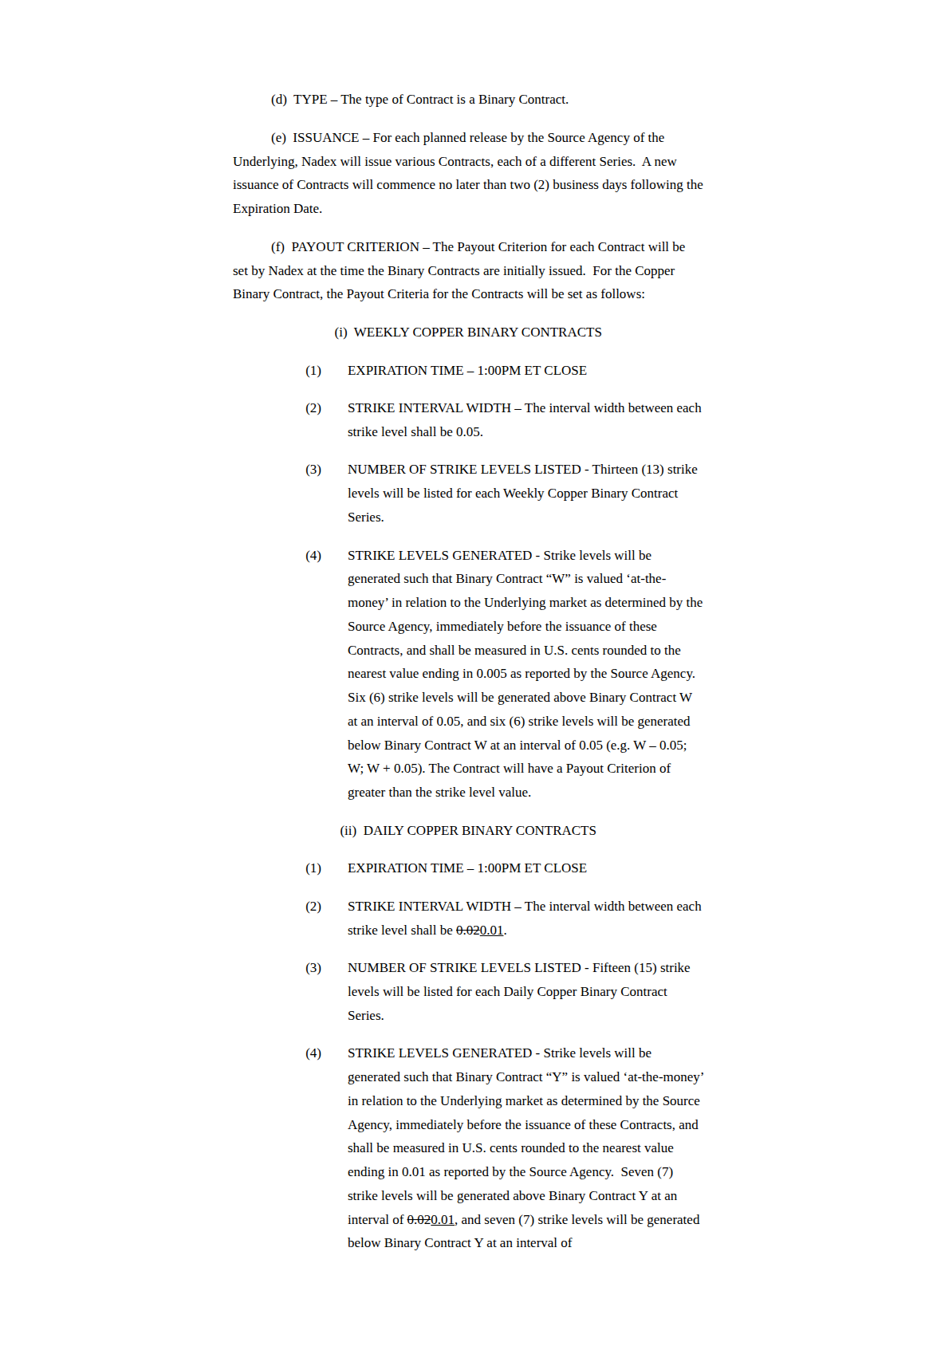(d) TYPE – The type of Contract is a Binary Contract.
(e) ISSUANCE – For each planned release by the Source Agency of the Underlying, Nadex will issue various Contracts, each of a different Series. A new issuance of Contracts will commence no later than two (2) business days following the Expiration Date.
(f) PAYOUT CRITERION – The Payout Criterion for each Contract will be set by Nadex at the time the Binary Contracts are initially issued. For the Copper Binary Contract, the Payout Criteria for the Contracts will be set as follows:
(i) WEEKLY COPPER BINARY CONTRACTS
(1) EXPIRATION TIME – 1:00PM ET CLOSE
(2) STRIKE INTERVAL WIDTH – The interval width between each strike level shall be 0.05.
(3) NUMBER OF STRIKE LEVELS LISTED - Thirteen (13) strike levels will be listed for each Weekly Copper Binary Contract Series.
(4) STRIKE LEVELS GENERATED - Strike levels will be generated such that Binary Contract “W” is valued ‘at-the-money’ in relation to the Underlying market as determined by the Source Agency, immediately before the issuance of these Contracts, and shall be measured in U.S. cents rounded to the nearest value ending in 0.005 as reported by the Source Agency. Six (6) strike levels will be generated above Binary Contract W at an interval of 0.05, and six (6) strike levels will be generated below Binary Contract W at an interval of 0.05 (e.g. W – 0.05; W; W + 0.05). The Contract will have a Payout Criterion of greater than the strike level value.
(ii) DAILY COPPER BINARY CONTRACTS
(1) EXPIRATION TIME – 1:00PM ET CLOSE
(2) STRIKE INTERVAL WIDTH – The interval width between each strike level shall be 0.020.01.
(3) NUMBER OF STRIKE LEVELS LISTED - Fifteen (15) strike levels will be listed for each Daily Copper Binary Contract Series.
(4) STRIKE LEVELS GENERATED - Strike levels will be generated such that Binary Contract “Y” is valued ‘at-the-money’ in relation to the Underlying market as determined by the Source Agency, immediately before the issuance of these Contracts, and shall be measured in U.S. cents rounded to the nearest value ending in 0.01 as reported by the Source Agency. Seven (7) strike levels will be generated above Binary Contract Y at an interval of 0.020.01, and seven (7) strike levels will be generated below Binary Contract Y at an interval of